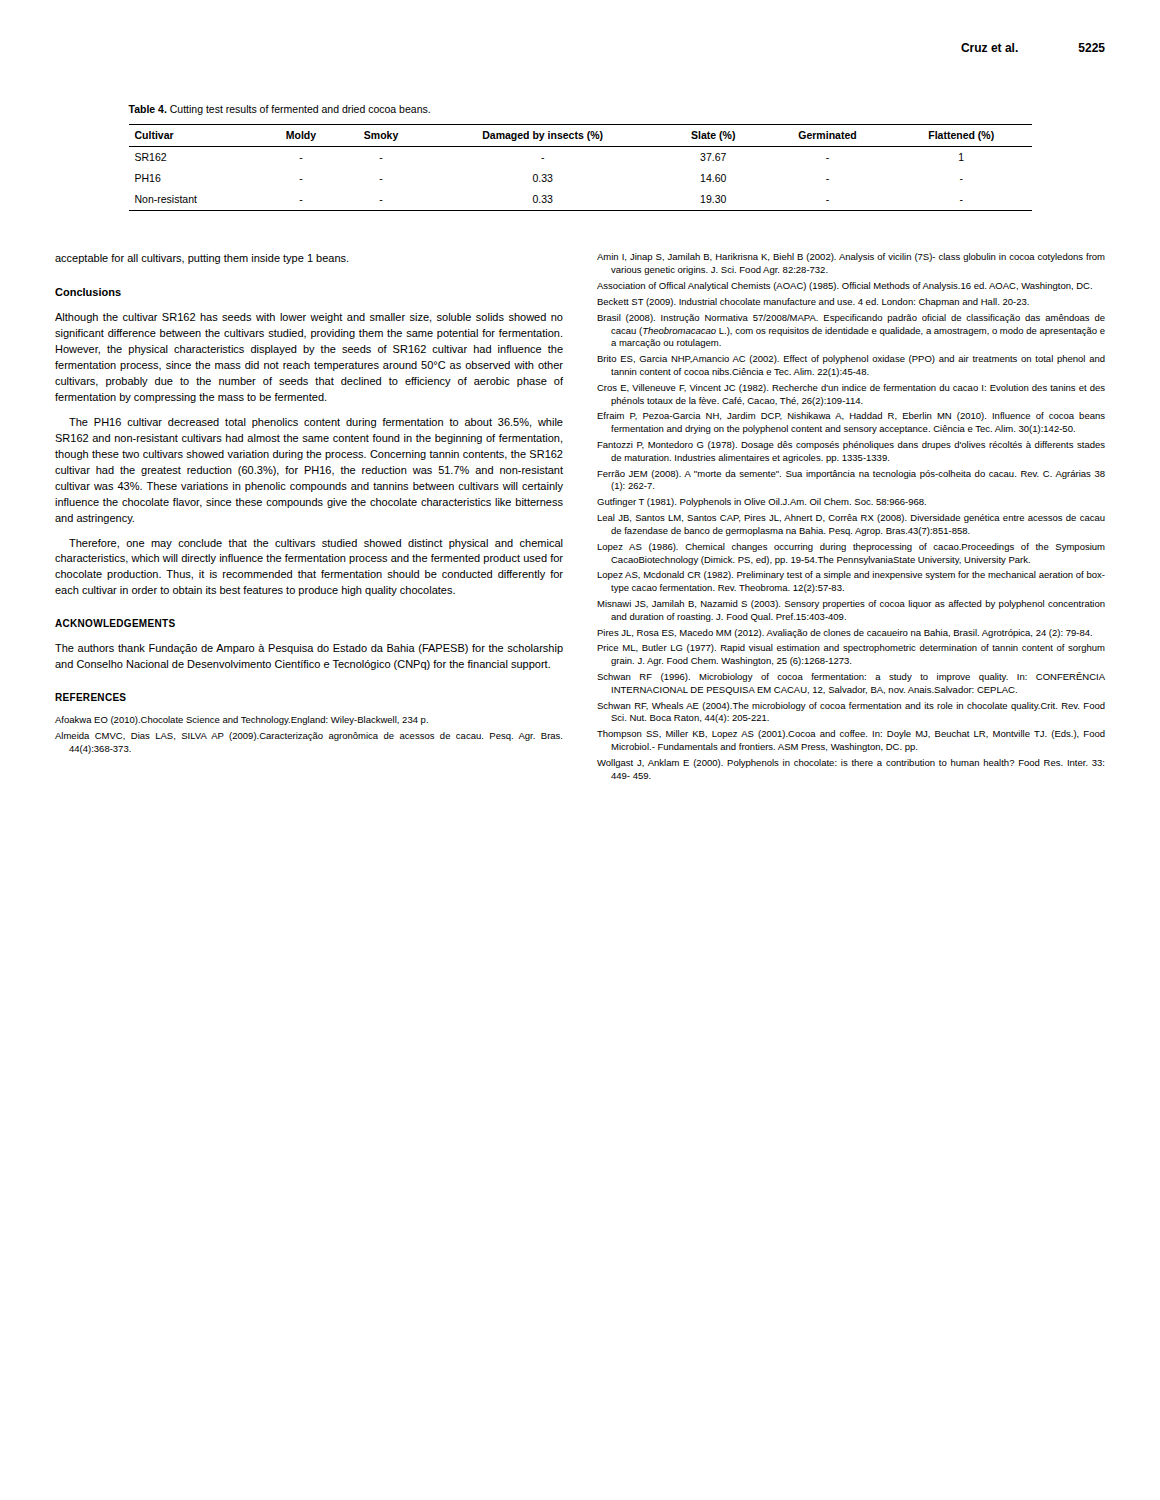Cruz et al. 5225
Table 4. Cutting test results of fermented and dried cocoa beans.
| Cultivar | Moldy | Smoky | Damaged by insects (%) | Slate (%) | Germinated | Flattened (%) |
| --- | --- | --- | --- | --- | --- | --- |
| SR162 | - | - | - | 37.67 | - | 1 |
| PH16 | - | - | 0.33 | 14.60 | - | - |
| Non-resistant | - | - | 0.33 | 19.30 | - | - |
acceptable for all cultivars, putting them inside type 1 beans.
Conclusions
Although the cultivar SR162 has seeds with lower weight and smaller size, soluble solids showed no significant difference between the cultivars studied, providing them the same potential for fermentation. However, the physical characteristics displayed by the seeds of SR162 cultivar had influence the fermentation process, since the mass did not reach temperatures around 50°C as observed with other cultivars, probably due to the number of seeds that declined to efficiency of aerobic phase of fermentation by compressing the mass to be fermented.
The PH16 cultivar decreased total phenolics content during fermentation to about 36.5%, while SR162 and non-resistant cultivars had almost the same content found in the beginning of fermentation, though these two cultivars showed variation during the process. Concerning tannin contents, the SR162 cultivar had the greatest reduction (60.3%), for PH16, the reduction was 51.7% and non-resistant cultivar was 43%. These variations in phenolic compounds and tannins between cultivars will certainly influence the chocolate flavor, since these compounds give the chocolate characteristics like bitterness and astringency.
Therefore, one may conclude that the cultivars studied showed distinct physical and chemical characteristics, which will directly influence the fermentation process and the fermented product used for chocolate production. Thus, it is recommended that fermentation should be conducted differently for each cultivar in order to obtain its best features to produce high quality chocolates.
ACKNOWLEDGEMENTS
The authors thank Fundação de Amparo à Pesquisa do Estado da Bahia (FAPESB) for the scholarship and Conselho Nacional de Desenvolvimento Científico e Tecnológico (CNPq) for the financial support.
REFERENCES
Afoakwa EO (2010).Chocolate Science and Technology.England: Wiley-Blackwell, 234 p.
Almeida CMVC, Dias LAS, SILVA AP (2009).Caracterização agronômica de acessos de cacau. Pesq. Agr. Bras. 44(4):368-373.
Amin I, Jinap S, Jamilah B, Harikrisna K, Biehl B (2002). Analysis of vicilin (7S)- class globulin in cocoa cotyledons from various genetic origins. J. Sci. Food Agr. 82:28-732.
Association of Offical Analytical Chemists (AOAC) (1985). Official Methods of Analysis.16 ed. AOAC, Washington, DC.
Beckett ST (2009). Industrial chocolate manufacture and use. 4 ed. London: Chapman and Hall. 20-23.
Brasil (2008). Instrução Normativa 57/2008/MAPA. Especificando padrão oficial de classificação das amêndoas de cacau (Theobromacacao L.), com os requisitos de identidade e qualidade, a amostragem, o modo de apresentação e a marcação ou rotulagem.
Brito ES, Garcia NHP,Amancio AC (2002). Effect of polyphenol oxidase (PPO) and air treatments on total phenol and tannin content of cocoa nibs.Ciência e Tec. Alim. 22(1):45-48.
Cros E, Villeneuve F, Vincent JC (1982). Recherche d'un indice de fermentation du cacao I: Evolution des tanins et des phénols totaux de la fève. Café, Cacao, Thé, 26(2):109-114.
Efraim P, Pezoa-Garcia NH, Jardim DCP, Nishikawa A, Haddad R, Eberlin MN (2010). Influence of cocoa beans fermentation and drying on the polyphenol content and sensory acceptance. Ciência e Tec. Alim. 30(1):142-50.
Fantozzi P, Montedoro G (1978). Dosage dês composés phénoliques dans drupes d'olives récoltés à differents stades de maturation. Industries alimentaires et agricoles. pp. 1335-1339.
Ferrão JEM (2008). A "morte da semente". Sua importância na tecnologia pós-colheita do cacau. Rev. C. Agrárias 38 (1): 262-7.
Gutfinger T (1981). Polyphenols in Olive Oil.J.Am. Oil Chem. Soc. 58:966-968.
Leal JB, Santos LM, Santos CAP, Pires JL, Ahnert D, Corrêa RX (2008). Diversidade genética entre acessos de cacau de fazendase de banco de germoplasma na Bahia. Pesq. Agrop. Bras.43(7):851-858.
Lopez AS (1986). Chemical changes occurring during theprocessing of cacao.Proceedings of the Symposium CacaoBiotechnology (Dimick. PS, ed), pp. 19-54.The PennsylvaniaState University, University Park.
Lopez AS, Mcdonald CR (1982). Preliminary test of a simple and inexpensive system for the mechanical aeration of box-type cacao fermentation. Rev. Theobroma. 12(2):57-83.
Misnawi JS, Jamilah B, Nazamid S (2003). Sensory properties of cocoa liquor as affected by polyphenol concentration and duration of roasting. J. Food Qual. Pref.15:403-409.
Pires JL, Rosa ES, Macedo MM (2012). Avaliação de clones de cacaueiro na Bahia, Brasil. Agrotrópica, 24 (2): 79-84.
Price ML, Butler LG (1977). Rapid visual estimation and spectrophometric determination of tannin content of sorghum grain. J. Agr. Food Chem. Washington, 25 (6):1268-1273.
Schwan RF (1996). Microbiology of cocoa fermentation: a study to improve quality. In: CONFERÊNCIA INTERNACIONAL DE PESQUISA EM CACAU, 12, Salvador, BA, nov. Anais.Salvador: CEPLAC.
Schwan RF, Wheals AE (2004).The microbiology of cocoa fermentation and its role in chocolate quality.Crit. Rev. Food Sci. Nut. Boca Raton, 44(4): 205-221.
Thompson SS, Miller KB, Lopez AS (2001).Cocoa and coffee. In: Doyle MJ, Beuchat LR, Montville TJ. (Eds.), Food Microbiol.- Fundamentals and frontiers. ASM Press, Washington, DC. pp.
Wollgast J, Anklam E (2000). Polyphenols in chocolate: is there a contribution to human health? Food Res. Inter. 33: 449- 459.